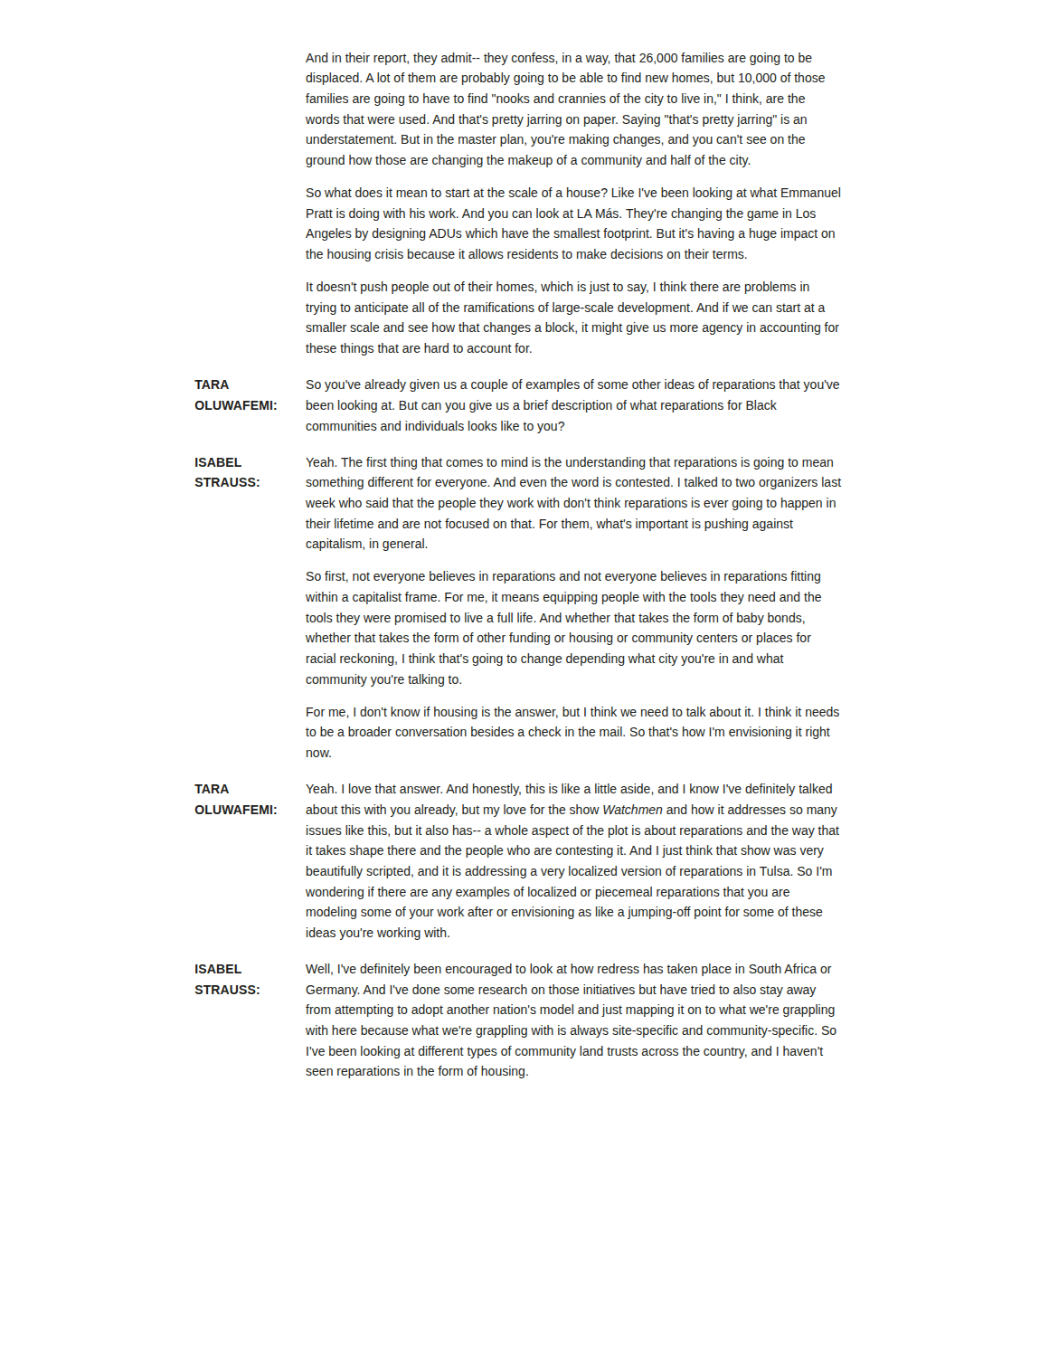| | And in their report, they admit-- they confess, in a way, that 26,000 families are going to be displaced. A lot of them are probably going to be able to find new homes, but 10,000 of those families are going to have to find "nooks and crannies of the city to live in," I think, are the words that were used. And that's pretty jarring on paper. Saying "that's pretty jarring" is an understatement. But in the master plan, you're making changes, and you can't see on the ground how those are changing the makeup of a community and half of the city. So what does it mean to start at the scale of a house? Like I've been looking at what Emmanuel Pratt is doing with his work. And you can look at LA Más. They're changing the game in Los Angeles by designing ADUs which have the smallest footprint. But it's having a huge impact on the housing crisis because it allows residents to make decisions on their terms. It doesn't push people out of their homes, which is just to say, I think there are problems in trying to anticipate all of the ramifications of large-scale development. And if we can start at a smaller scale and see how that changes a block, it might give us more agency in accounting for these things that are hard to account for. |
| TARA OLUWAFEMI: | So you've already given us a couple of examples of some other ideas of reparations that you've been looking at. But can you give us a brief description of what reparations for Black communities and individuals looks like to you? |
| ISABEL STRAUSS: | Yeah. The first thing that comes to mind is the understanding that reparations is going to mean something different for everyone. And even the word is contested. I talked to two organizers last week who said that the people they work with don't think reparations is ever going to happen in their lifetime and are not focused on that. For them, what's important is pushing against capitalism, in general. So first, not everyone believes in reparations and not everyone believes in reparations fitting within a capitalist frame. For me, it means equipping people with the tools they need and the tools they were promised to live a full life. And whether that takes the form of baby bonds, whether that takes the form of other funding or housing or community centers or places for racial reckoning, I think that's going to change depending what city you're in and what community you're talking to. For me, I don't know if housing is the answer, but I think we need to talk about it. I think it needs to be a broader conversation besides a check in the mail. So that's how I'm envisioning it right now. |
| TARA OLUWAFEMI: | Yeah. I love that answer. And honestly, this is like a little aside, and I know I've definitely talked about this with you already, but my love for the show Watchmen and how it addresses so many issues like this, but it also has-- a whole aspect of the plot is about reparations and the way that it takes shape there and the people who are contesting it. And I just think that show was very beautifully scripted, and it is addressing a very localized version of reparations in Tulsa. So I'm wondering if there are any examples of localized or piecemeal reparations that you are modeling some of your work after or envisioning as like a jumping-off point for some of these ideas you're working with. |
| ISABEL STRAUSS: | Well, I've definitely been encouraged to look at how redress has taken place in South Africa or Germany. And I've done some research on those initiatives but have tried to also stay away from attempting to adopt another nation's model and just mapping it on to what we're grappling with here because what we're grappling with is always site-specific and community-specific. So I've been looking at different types of community land trusts across the country, and I haven't seen reparations in the form of housing. |